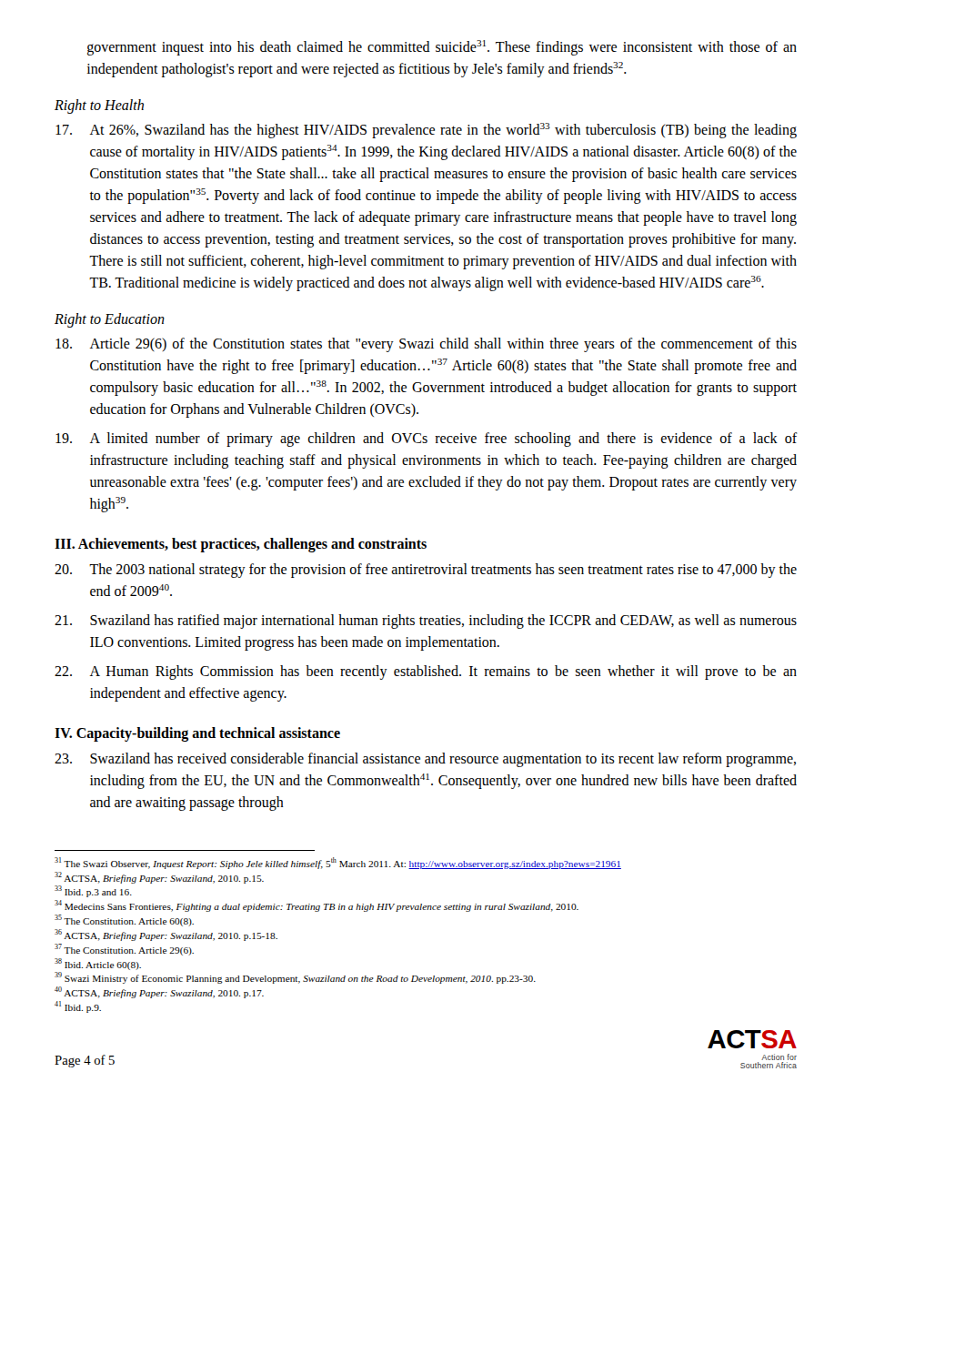government inquest into his death claimed he committed suicide31. These findings were inconsistent with those of an independent pathologist's report and were rejected as fictitious by Jele's family and friends32.
Right to Health
17. At 26%, Swaziland has the highest HIV/AIDS prevalence rate in the world33 with tuberculosis (TB) being the leading cause of mortality in HIV/AIDS patients34. In 1999, the King declared HIV/AIDS a national disaster. Article 60(8) of the Constitution states that "the State shall... take all practical measures to ensure the provision of basic health care services to the population"35. Poverty and lack of food continue to impede the ability of people living with HIV/AIDS to access services and adhere to treatment. The lack of adequate primary care infrastructure means that people have to travel long distances to access prevention, testing and treatment services, so the cost of transportation proves prohibitive for many. There is still not sufficient, coherent, high-level commitment to primary prevention of HIV/AIDS and dual infection with TB. Traditional medicine is widely practiced and does not always align well with evidence-based HIV/AIDS care36.
Right to Education
18. Article 29(6) of the Constitution states that "every Swazi child shall within three years of the commencement of this Constitution have the right to free [primary] education…"37 Article 60(8) states that "the State shall promote free and compulsory basic education for all…"38. In 2002, the Government introduced a budget allocation for grants to support education for Orphans and Vulnerable Children (OVCs).
19. A limited number of primary age children and OVCs receive free schooling and there is evidence of a lack of infrastructure including teaching staff and physical environments in which to teach. Fee-paying children are charged unreasonable extra 'fees' (e.g. 'computer fees') and are excluded if they do not pay them. Dropout rates are currently very high39.
III. Achievements, best practices, challenges and constraints
20. The 2003 national strategy for the provision of free antiretroviral treatments has seen treatment rates rise to 47,000 by the end of 200940.
21. Swaziland has ratified major international human rights treaties, including the ICCPR and CEDAW, as well as numerous ILO conventions. Limited progress has been made on implementation.
22. A Human Rights Commission has been recently established. It remains to be seen whether it will prove to be an independent and effective agency.
IV. Capacity-building and technical assistance
23. Swaziland has received considerable financial assistance and resource augmentation to its recent law reform programme, including from the EU, the UN and the Commonwealth41. Consequently, over one hundred new bills have been drafted and are awaiting passage through
31 The Swazi Observer, Inquest Report: Sipho Jele killed himself, 5th March 2011. At: http://www.observer.org.sz/index.php?news=21961
32 ACTSA, Briefing Paper: Swaziland, 2010. p.15.
33 Ibid. p.3 and 16.
34 Medecins Sans Frontieres, Fighting a dual epidemic: Treating TB in a high HIV prevalence setting in rural Swaziland, 2010.
35 The Constitution. Article 60(8).
36 ACTSA, Briefing Paper: Swaziland, 2010. p.15-18.
37 The Constitution. Article 29(6).
38 Ibid. Article 60(8).
39 Swazi Ministry of Economic Planning and Development, Swaziland on the Road to Development, 2010. pp.23-30.
40 ACTSA, Briefing Paper: Swaziland, 2010. p.17.
41 Ibid. p.9.
Page 4 of 5
ACTSA
Action for
Southern Africa